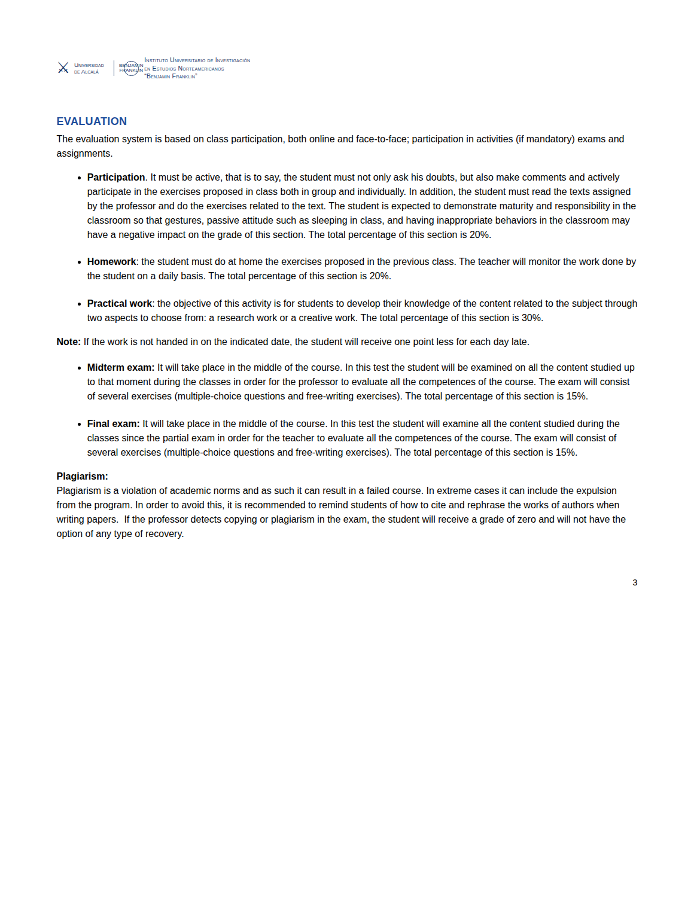⚔ Universidad
de Alcalá
BENJAMIN
FRANKLIN
Instituto Universitario de Investigación
en Estudios Norteamericanos
“Benjamin Franklin”
EVALUATION
The evaluation system is based on class participation, both online and face-to-face; participation in activities (if mandatory) exams and assignments.
Participation. It must be active, that is to say, the student must not only ask his doubts, but also make comments and actively participate in the exercises proposed in class both in group and individually. In addition, the student must read the texts assigned by the professor and do the exercises related to the text. The student is expected to demonstrate maturity and responsibility in the classroom so that gestures, passive attitude such as sleeping in class, and having inappropriate behaviors in the classroom may have a negative impact on the grade of this section. The total percentage of this section is 20%.
Homework: the student must do at home the exercises proposed in the previous class. The teacher will monitor the work done by the student on a daily basis. The total percentage of this section is 20%.
Practical work: the objective of this activity is for students to develop their knowledge of the content related to the subject through two aspects to choose from: a research work or a creative work. The total percentage of this section is 30%.
Note: If the work is not handed in on the indicated date, the student will receive one point less for each day late.
Midterm exam: It will take place in the middle of the course. In this test the student will be examined on all the content studied up to that moment during the classes in order for the professor to evaluate all the competences of the course. The exam will consist of several exercises (multiple-choice questions and free-writing exercises). The total percentage of this section is 15%.
Final exam: It will take place in the middle of the course. In this test the student will examine all the content studied during the classes since the partial exam in order for the teacher to evaluate all the competences of the course. The exam will consist of several exercises (multiple-choice questions and free-writing exercises). The total percentage of this section is 15%.
Plagiarism:
Plagiarism is a violation of academic norms and as such it can result in a failed course. In extreme cases it can include the expulsion from the program. In order to avoid this, it is recommended to remind students of how to cite and rephrase the works of authors when writing papers. If the professor detects copying or plagiarism in the exam, the student will receive a grade of zero and will not have the option of any type of recovery.
3